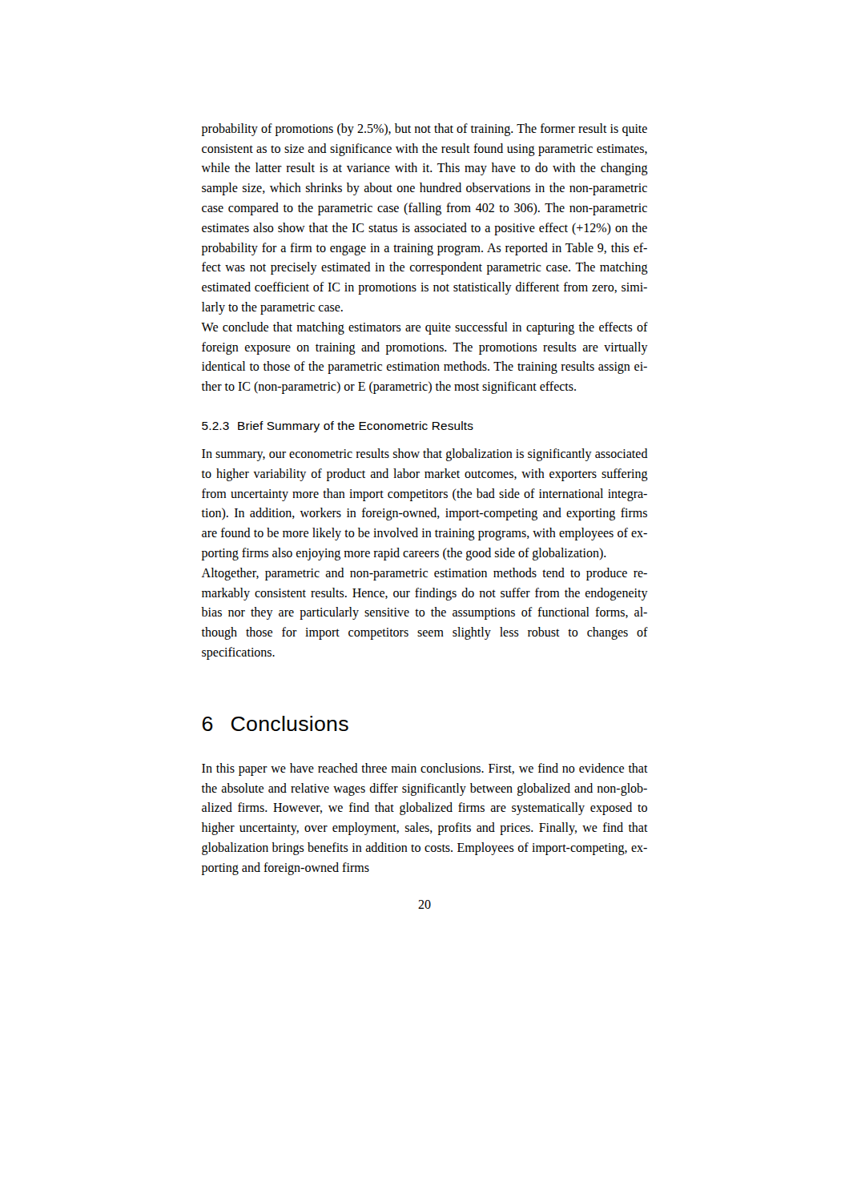probability of promotions (by 2.5%), but not that of training. The former result is quite consistent as to size and significance with the result found using parametric estimates, while the latter result is at variance with it. This may have to do with the changing sample size, which shrinks by about one hundred observations in the non-parametric case compared to the parametric case (falling from 402 to 306). The non-parametric estimates also show that the IC status is associated to a positive effect (+12%) on the probability for a firm to engage in a training program. As reported in Table 9, this effect was not precisely estimated in the correspondent parametric case. The matching estimated coefficient of IC in promotions is not statistically different from zero, similarly to the parametric case.
We conclude that matching estimators are quite successful in capturing the effects of foreign exposure on training and promotions. The promotions results are virtually identical to those of the parametric estimation methods. The training results assign either to IC (non-parametric) or E (parametric) the most significant effects.
5.2.3 Brief Summary of the Econometric Results
In summary, our econometric results show that globalization is significantly associated to higher variability of product and labor market outcomes, with exporters suffering from uncertainty more than import competitors (the bad side of international integration). In addition, workers in foreign-owned, import-competing and exporting firms are found to be more likely to be involved in training programs, with employees of exporting firms also enjoying more rapid careers (the good side of globalization).
Altogether, parametric and non-parametric estimation methods tend to produce remarkably consistent results. Hence, our findings do not suffer from the endogeneity bias nor they are particularly sensitive to the assumptions of functional forms, although those for import competitors seem slightly less robust to changes of specifications.
6 Conclusions
In this paper we have reached three main conclusions. First, we find no evidence that the absolute and relative wages differ significantly between globalized and non-globalized firms. However, we find that globalized firms are systematically exposed to higher uncertainty, over employment, sales, profits and prices. Finally, we find that globalization brings benefits in addition to costs. Employees of import-competing, exporting and foreign-owned firms
20